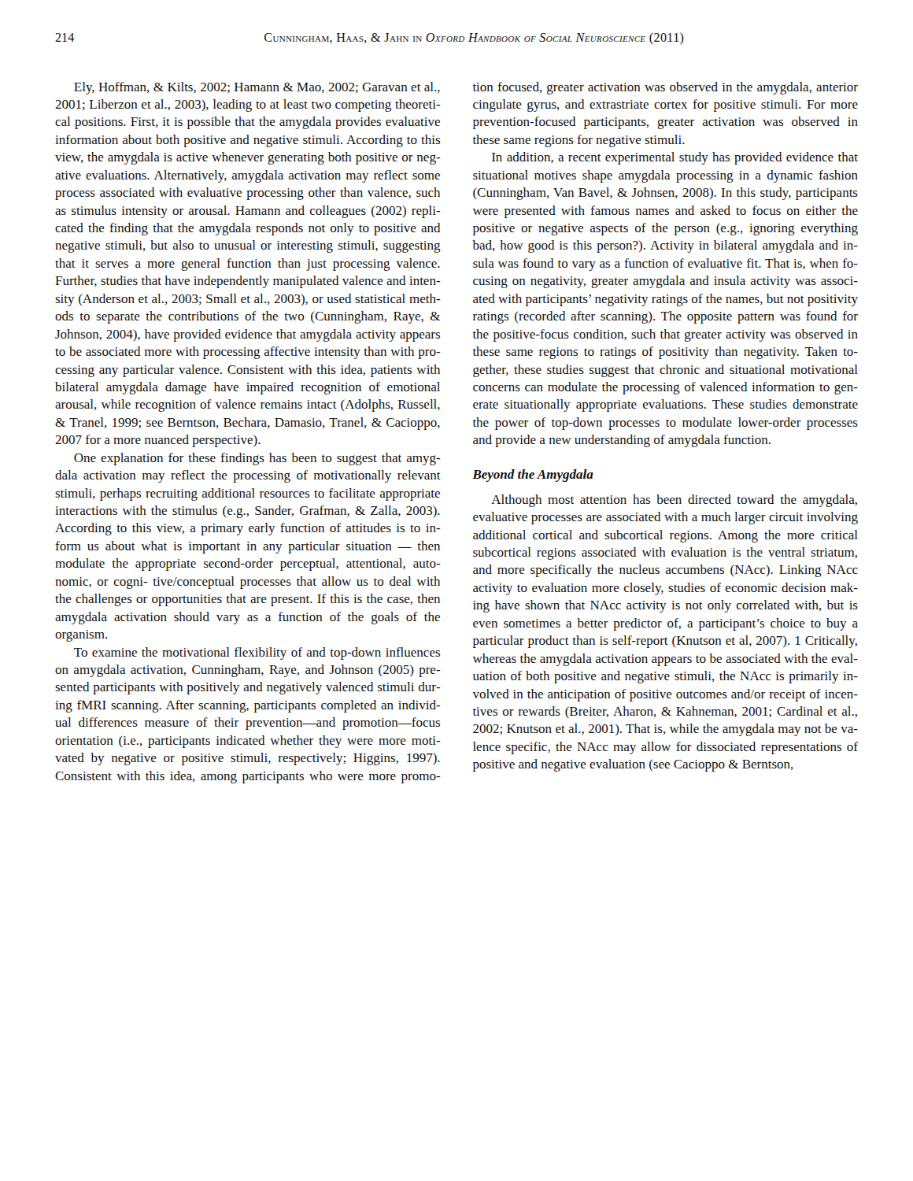214 Cunningham, Haas, & Jahn in Oxford Handbook of Social Neuroscience (2011)
Ely, Hoffman, & Kilts, 2002; Hamann & Mao, 2002; Garavan et al., 2001; Liberzon et al., 2003), leading to at least two competing theoretical positions. First, it is possible that the amygdala provides evaluative information about both positive and negative stimuli. According to this view, the amygdala is active whenever generating both positive or negative evaluations. Alternatively, amygdala activation may reflect some process associated with evaluative processing other than valence, such as stimulus intensity or arousal. Hamann and colleagues (2002) replicated the finding that the amygdala responds not only to positive and negative stimuli, but also to unusual or interesting stimuli, suggesting that it serves a more general function than just processing valence. Further, studies that have independently manipulated valence and intensity (Anderson et al., 2003; Small et al., 2003), or used statistical methods to separate the contributions of the two (Cunningham, Raye, & Johnson, 2004), have provided evidence that amygdala activity appears to be associated more with processing affective intensity than with processing any particular valence. Consistent with this idea, patients with bilateral amygdala damage have impaired recognition of emotional arousal, while recognition of valence remains intact (Adolphs, Russell, & Tranel, 1999; see Berntson, Bechara, Damasio, Tranel, & Cacioppo, 2007 for a more nuanced perspective).
One explanation for these findings has been to suggest that amygdala activation may reflect the processing of motivationally relevant stimuli, perhaps recruiting additional resources to facilitate appropriate interactions with the stimulus (e.g., Sander, Grafman, & Zalla, 2003). According to this view, a primary early function of attitudes is to inform us about what is important in any particular situation — then modulate the appropriate second-order perceptual, attentional, autonomic, or cogni- tive/conceptual processes that allow us to deal with the challenges or opportunities that are present. If this is the case, then amygdala activation should vary as a function of the goals of the organism.
To examine the motivational flexibility of and top-down influences on amygdala activation, Cunningham, Raye, and Johnson (2005) presented participants with positively and negatively valenced stimuli during fMRI scanning. After scanning, participants completed an individual differences measure of their prevention—and promotion—focus orientation (i.e., participants indicated whether they were more motivated by negative or positive stimuli, respectively; Higgins, 1997). Consistent with this idea, among participants who were more promotion focused, greater activation was observed in the amygdala, anterior cingulate gyrus, and extrastriate cortex for positive stimuli. For more prevention-focused participants, greater activation was observed in these same regions for negative stimuli.
In addition, a recent experimental study has provided evidence that situational motives shape amygdala processing in a dynamic fashion (Cunningham, Van Bavel, & Johnsen, 2008). In this study, participants were presented with famous names and asked to focus on either the positive or negative aspects of the person (e.g., ignoring everything bad, how good is this person?). Activity in bilateral amygdala and insula was found to vary as a function of evaluative fit. That is, when focusing on negativity, greater amygdala and insula activity was associated with participants’ negativity ratings of the names, but not positivity ratings (recorded after scanning). The opposite pattern was found for the positive-focus condition, such that greater activity was observed in these same regions to ratings of positivity than negativity. Taken together, these studies suggest that chronic and situational motivational concerns can modulate the processing of valenced information to generate situationally appropriate evaluations. These studies demonstrate the power of top-down processes to modulate lower-order processes and provide a new understanding of amygdala function.
Beyond the Amygdala
Although most attention has been directed toward the amygdala, evaluative processes are associated with a much larger circuit involving additional cortical and subcortical regions. Among the more critical subcortical regions associated with evaluation is the ventral striatum, and more specifically the nucleus accumbens (NAcc). Linking NAcc activity to evaluation more closely, studies of economic decision making have shown that NAcc activity is not only correlated with, but is even sometimes a better predictor of, a participant’s choice to buy a particular product than is self-report (Knutson et al, 2007). 1 Critically, whereas the amygdala activation appears to be associated with the evaluation of both positive and negative stimuli, the NAcc is primarily involved in the anticipation of positive outcomes and/or receipt of incentives or rewards (Breiter, Aharon, & Kahneman, 2001; Cardinal et al., 2002; Knutson et al., 2001). That is, while the amygdala may not be valence specific, the NAcc may allow for dissociated representations of positive and negative evaluation (see Cacioppo & Berntson,